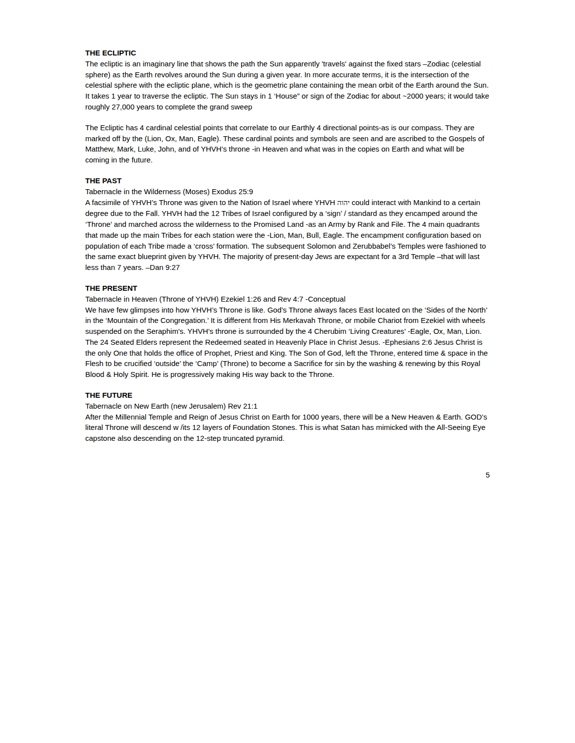The Ecliptic
The ecliptic is an imaginary line that shows the path the Sun apparently 'travels' against the fixed stars –Zodiac (celestial sphere) as the Earth revolves around the Sun during a given year. In more accurate terms, it is the intersection of the celestial sphere with the ecliptic plane, which is the geometric plane containing the mean orbit of the Earth around the Sun. It takes 1 year to traverse the ecliptic. The Sun stays in 1 ‘House” or sign of the Zodiac for about ~2000 years; it would take roughly 27,000 years to complete the grand sweep
The Ecliptic has 4 cardinal celestial points that correlate to our Earthly 4 directional points-as is our compass. They are marked off by the (Lion, Ox, Man, Eagle). These cardinal points and symbols are seen and are ascribed to the Gospels of Matthew, Mark, Luke, John, and of YHVH’s throne -in Heaven and what was in the copies on Earth and what will be coming in the future.
The Past
Tabernacle in the Wilderness (Moses) Exodus 25:9
A facsimile of YHVH’s Throne was given to the Nation of Israel where YHVH יהוה could interact with Mankind to a certain degree due to the Fall. YHVH had the 12 Tribes of Israel configured by a ‘sign’ / standard as they encamped around the ‘Throne’ and marched across the wilderness to the Promised Land -as an Army by Rank and File. The 4 main quadrants that made up the main Tribes for each station were the -Lion, Man, Bull, Eagle. The encampment configuration based on population of each Tribe made a ‘cross’ formation. The subsequent Solomon and Zerubbabel’s Temples were fashioned to the same exact blueprint given by YHVH. The majority of present-day Jews are expectant for a 3rd Temple –that will last less than 7 years. –Dan 9:27
The Present
Tabernacle in Heaven (Throne of YHVH) Ezekiel 1:26 and Rev 4:7 -Conceptual
We have few glimpses into how YHVH’s Throne is like. God’s Throne always faces East located on the ‘Sides of the North’ in the ‘Mountain of the Congregation.’ It is different from His Merkavah Throne, or mobile Chariot from Ezekiel with wheels suspended on the Seraphim's. YHVH’s throne is surrounded by the 4 Cherubim ‘Living Creatures’ -Eagle, Ox, Man, Lion. The 24 Seated Elders represent the Redeemed seated in Heavenly Place in Christ Jesus. -Ephesians 2:6 Jesus Christ is the only One that holds the office of Prophet, Priest and King. The Son of God, left the Throne, entered time & space in the Flesh to be crucified ‘outside’ the ‘Camp’ (Throne) to become a Sacrifice for sin by the washing & renewing by this Royal Blood & Holy Spirit. He is progressively making His way back to the Throne.
The Future
Tabernacle on New Earth (new Jerusalem) Rev 21:1
After the Millennial Temple and Reign of Jesus Christ on Earth for 1000 years, there will be a New Heaven & Earth. GOD’s literal Throne will descend w /its 12 layers of Foundation Stones. This is what Satan has mimicked with the All-Seeing Eye capstone also descending on the 12-step truncated pyramid.
5